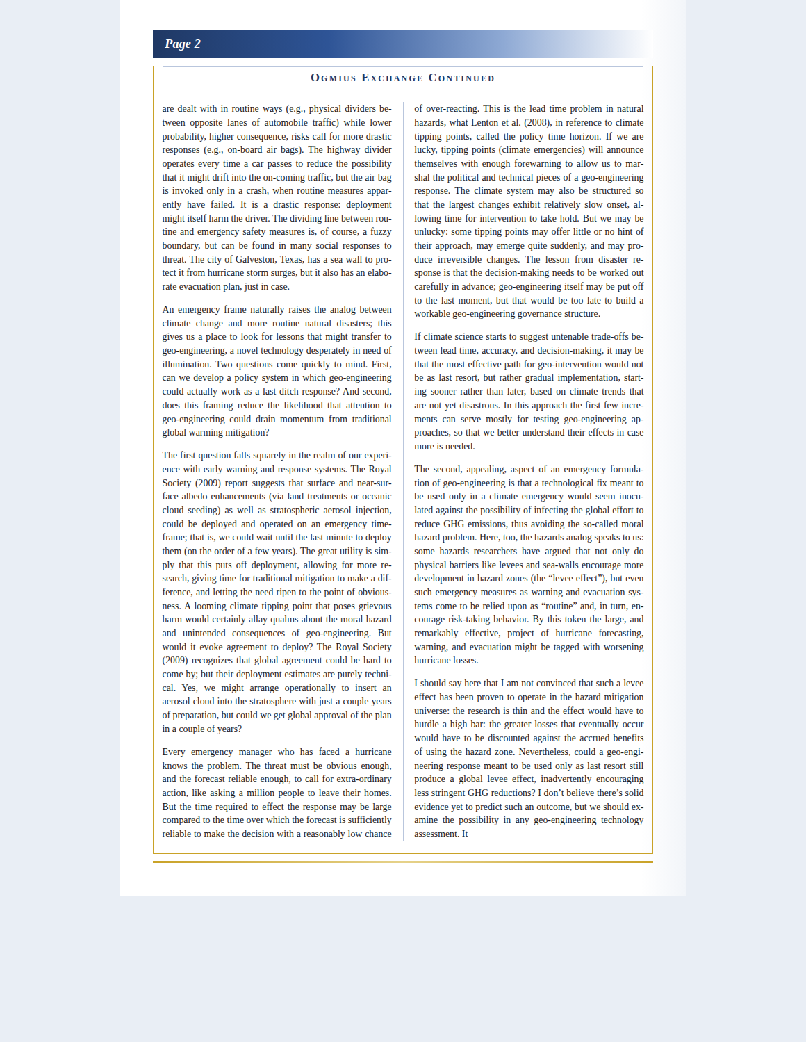Page 2
Ogmius Exchange Continued
are dealt with in routine ways (e.g., physical dividers between opposite lanes of automobile traffic) while lower probability, higher consequence, risks call for more drastic responses (e.g., on-board air bags). The highway divider operates every time a car passes to reduce the possibility that it might drift into the on-coming traffic, but the air bag is invoked only in a crash, when routine measures apparently have failed. It is a drastic response: deployment might itself harm the driver. The dividing line between routine and emergency safety measures is, of course, a fuzzy boundary, but can be found in many social responses to threat. The city of Galveston, Texas, has a sea wall to protect it from hurricane storm surges, but it also has an elaborate evacuation plan, just in case.
An emergency frame naturally raises the analog between climate change and more routine natural disasters; this gives us a place to look for lessons that might transfer to geo-engineering, a novel technology desperately in need of illumination. Two questions come quickly to mind. First, can we develop a policy system in which geo-engineering could actually work as a last ditch response? And second, does this framing reduce the likelihood that attention to geo-engineering could drain momentum from traditional global warming mitigation?
The first question falls squarely in the realm of our experience with early warning and response systems. The Royal Society (2009) report suggests that surface and near-surface albedo enhancements (via land treatments or oceanic cloud seeding) as well as stratospheric aerosol injection, could be deployed and operated on an emergency time-frame; that is, we could wait until the last minute to deploy them (on the order of a few years). The great utility is simply that this puts off deployment, allowing for more research, giving time for traditional mitigation to make a difference, and letting the need ripen to the point of obviousness. A looming climate tipping point that poses grievous harm would certainly allay qualms about the moral hazard and unintended consequences of geo-engineering. But would it evoke agreement to deploy? The Royal Society (2009) recognizes that global agreement could be hard to come by; but their deployment estimates are purely technical. Yes, we might arrange operationally to insert an aerosol cloud into the stratosphere with just a couple years of preparation, but could we get global approval of the plan in a couple of years?
Every emergency manager who has faced a hurricane knows the problem. The threat must be obvious enough, and the forecast reliable enough, to call for extra-ordinary action, like asking a million people to leave their homes. But the time required to effect the response may be large compared to the time over which the forecast is sufficiently reliable to make the decision with a reasonably low chance of over-reacting. This is the lead time problem in natural hazards, what Lenton et al. (2008), in reference to climate tipping points, called the policy time horizon. If we are lucky, tipping points (climate emergencies) will announce themselves with enough forewarning to allow us to marshal the political and technical pieces of a geo-engineering response. The climate system may also be structured so that the largest changes exhibit relatively slow onset, allowing time for intervention to take hold. But we may be unlucky: some tipping points may offer little or no hint of their approach, may emerge quite suddenly, and may produce irreversible changes. The lesson from disaster response is that the decision-making needs to be worked out carefully in advance; geo-engineering itself may be put off to the last moment, but that would be too late to build a workable geo-engineering governance structure.
If climate science starts to suggest untenable trade-offs between lead time, accuracy, and decision-making, it may be that the most effective path for geo-intervention would not be as last resort, but rather gradual implementation, starting sooner rather than later, based on climate trends that are not yet disastrous. In this approach the first few increments can serve mostly for testing geo-engineering approaches, so that we better understand their effects in case more is needed.
The second, appealing, aspect of an emergency formulation of geo-engineering is that a technological fix meant to be used only in a climate emergency would seem inoculated against the possibility of infecting the global effort to reduce GHG emissions, thus avoiding the so-called moral hazard problem. Here, too, the hazards analog speaks to us: some hazards researchers have argued that not only do physical barriers like levees and sea-walls encourage more development in hazard zones (the “levee effect”), but even such emergency measures as warning and evacuation systems come to be relied upon as “routine” and, in turn, encourage risk-taking behavior. By this token the large, and remarkably effective, project of hurricane forecasting, warning, and evacuation might be tagged with worsening hurricane losses.
I should say here that I am not convinced that such a levee effect has been proven to operate in the hazard mitigation universe: the research is thin and the effect would have to hurdle a high bar: the greater losses that eventually occur would have to be discounted against the accrued benefits of using the hazard zone. Nevertheless, could a geo-engineering response meant to be used only as last resort still produce a global levee effect, inadvertently encouraging less stringent GHG reductions? I don’t believe there’s solid evidence yet to predict such an outcome, but we should examine the possibility in any geo-engineering technology assessment. It